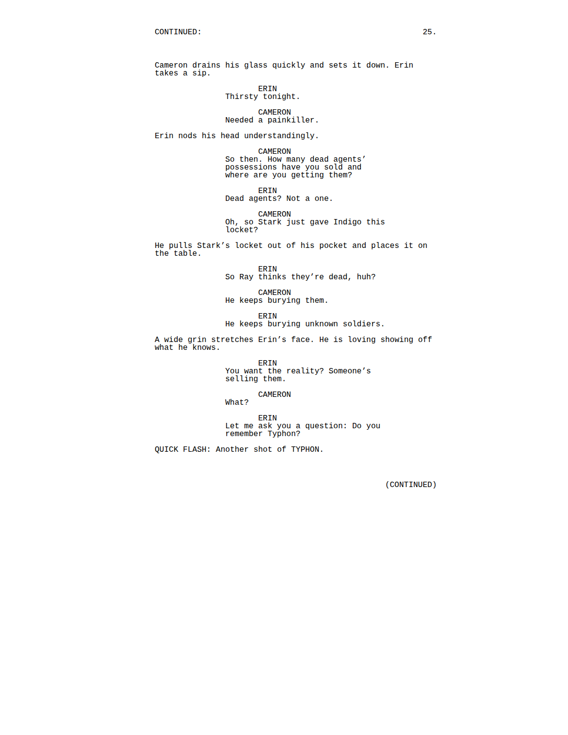CONTINUED: 25.
Cameron drains his glass quickly and sets it down. Erin takes a sip.
ERIN
Thirsty tonight.
CAMERON
Needed a painkiller.
Erin nods his head understandingly.
CAMERON
So then. How many dead agents’ possessions have you sold and where are you getting them?
ERIN
Dead agents? Not a one.
CAMERON
Oh, so Stark just gave Indigo this locket?
He pulls Stark’s locket out of his pocket and places it on the table.
ERIN
So Ray thinks they’re dead, huh?
CAMERON
He keeps burying them.
ERIN
He keeps burying unknown soldiers.
A wide grin stretches Erin’s face. He is loving showing off what he knows.
ERIN
You want the reality? Someone’s selling them.
CAMERON
What?
ERIN
Let me ask you a question: Do you remember Typhon?
QUICK FLASH: Another shot of TYPHON.
(CONTINUED)